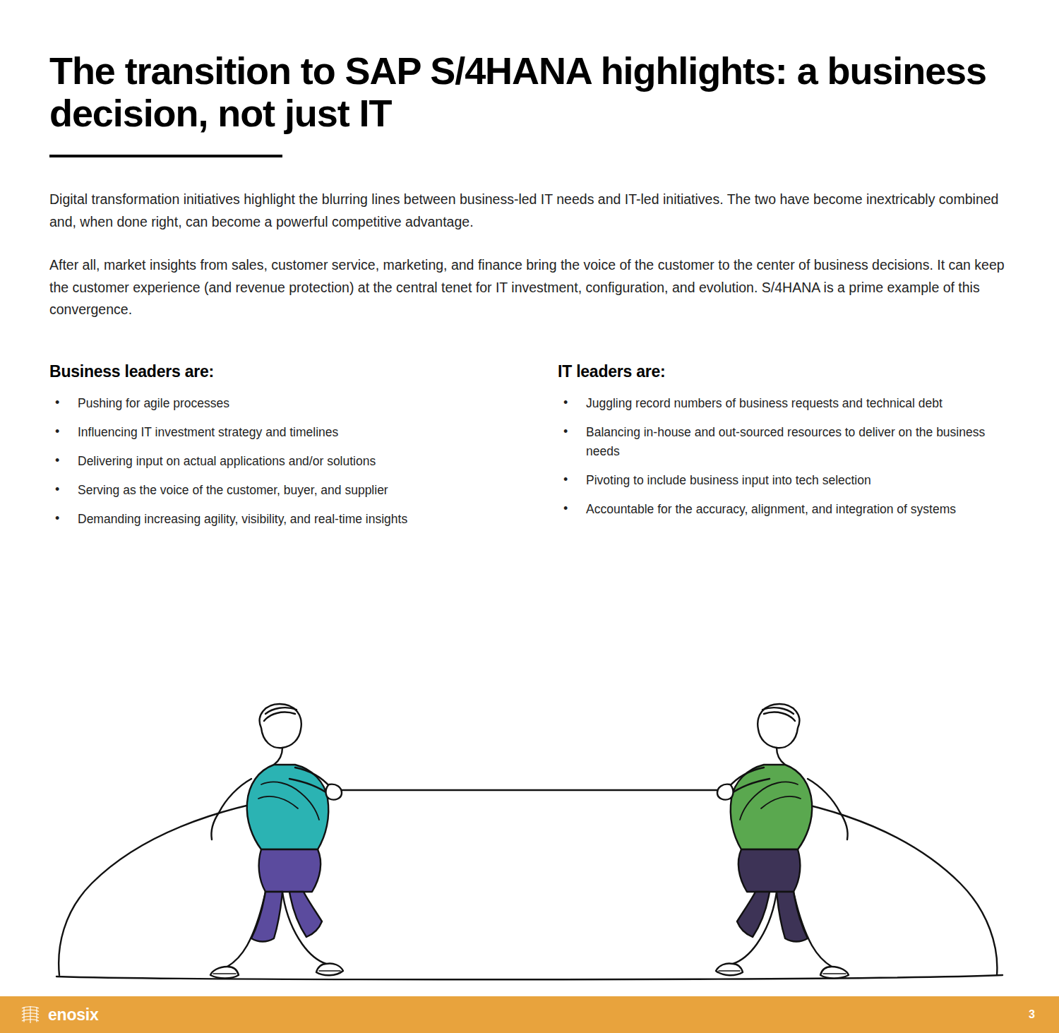The transition to SAP S/4HANA highlights: a business decision, not just IT
Digital transformation initiatives highlight the blurring lines between business-led IT needs and IT-led initiatives. The two have become inextricably combined and, when done right, can become a powerful competitive advantage.
After all, market insights from sales, customer service, marketing, and finance bring the voice of the customer to the center of business decisions. It can keep the customer experience (and revenue protection) at the central tenet for IT investment, configuration, and evolution. S/4HANA is a prime example of this convergence.
Business leaders are:
Pushing for agile processes
Influencing IT investment strategy and timelines
Delivering input on actual applications and/or solutions
Serving as the voice of the customer, buyer, and supplier
Demanding increasing agility, visibility, and real-time insights
IT leaders are:
Juggling record numbers of business requests and technical debt
Balancing in-house and out-sourced resources to deliver on the business needs
Pivoting to include business input into tech selection
Accountable for the accuracy, alignment, and integration of systems
Two figures in a tug of war
enosix
3